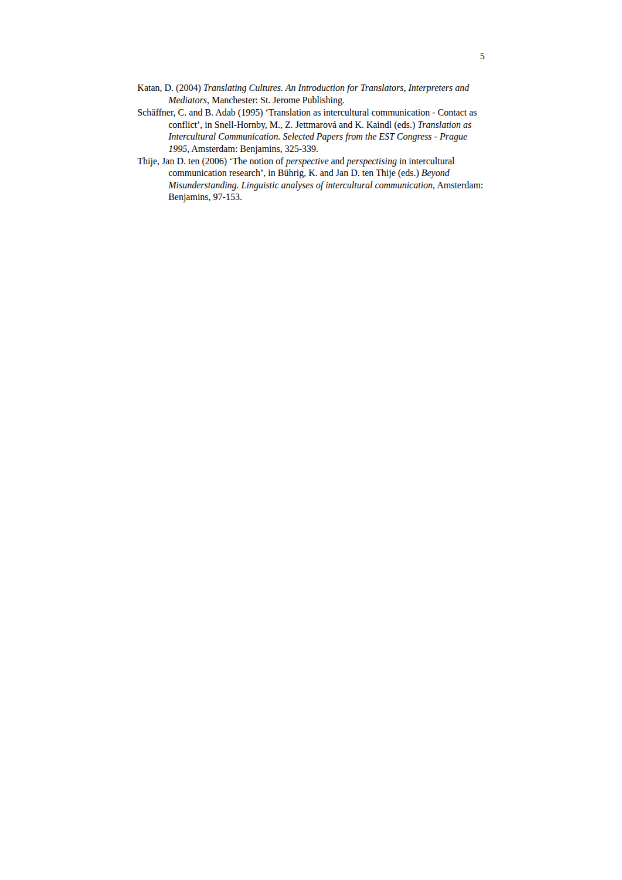5
Katan, D. (2004) Translating Cultures. An Introduction for Translators, Interpreters and Mediators, Manchester: St. Jerome Publishing.
Schäffner, C. and B. Adab (1995) ‘Translation as intercultural communication - Contact as conflict’, in Snell-Hornby, M., Z. Jettmarová and K. Kaindl (eds.) Translation as Intercultural Communication. Selected Papers from the EST Congress - Prague 1995, Amsterdam: Benjamins, 325-339.
Thije, Jan D. ten (2006) ‘The notion of perspective and perspectising in intercultural communication research’, in Bührig, K. and Jan D. ten Thije (eds.) Beyond Misunderstanding. Linguistic analyses of intercultural communication, Amsterdam: Benjamins, 97-153.